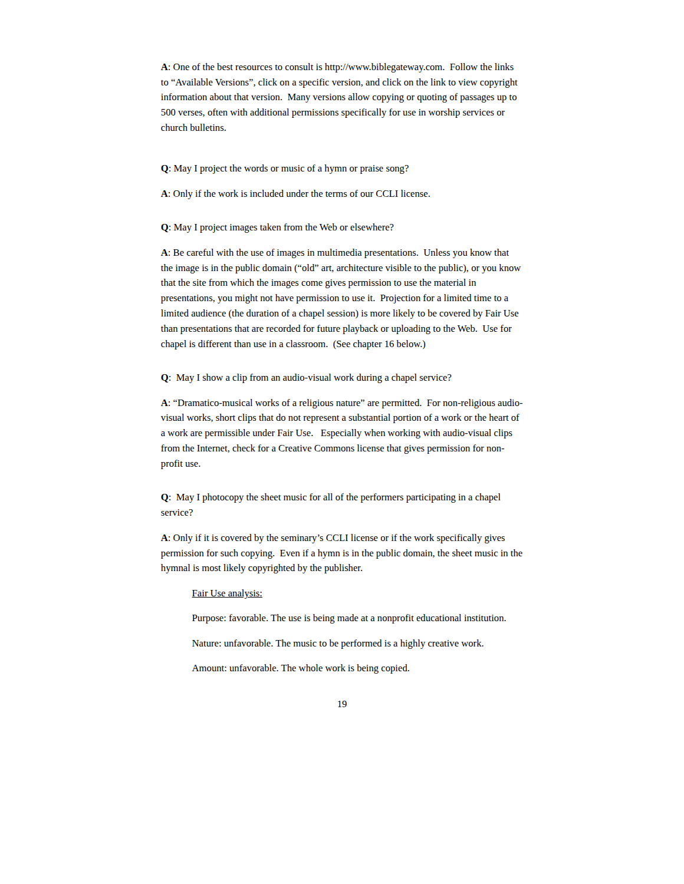A: One of the best resources to consult is http://www.biblegateway.com. Follow the links to “Available Versions”, click on a specific version, and click on the link to view copyright information about that version. Many versions allow copying or quoting of passages up to 500 verses, often with additional permissions specifically for use in worship services or church bulletins.
Q: May I project the words or music of a hymn or praise song?
A: Only if the work is included under the terms of our CCLI license.
Q: May I project images taken from the Web or elsewhere?
A: Be careful with the use of images in multimedia presentations. Unless you know that the image is in the public domain (“old” art, architecture visible to the public), or you know that the site from which the images come gives permission to use the material in presentations, you might not have permission to use it. Projection for a limited time to a limited audience (the duration of a chapel session) is more likely to be covered by Fair Use than presentations that are recorded for future playback or uploading to the Web. Use for chapel is different than use in a classroom. (See chapter 16 below.)
Q: May I show a clip from an audio-visual work during a chapel service?
A: “Dramatico-musical works of a religious nature” are permitted. For non-religious audio-visual works, short clips that do not represent a substantial portion of a work or the heart of a work are permissible under Fair Use. Especially when working with audio-visual clips from the Internet, check for a Creative Commons license that gives permission for non-profit use.
Q: May I photocopy the sheet music for all of the performers participating in a chapel service?
A: Only if it is covered by the seminary’s CCLI license or if the work specifically gives permission for such copying. Even if a hymn is in the public domain, the sheet music in the hymnal is most likely copyrighted by the publisher.
Fair Use analysis:
Purpose: favorable. The use is being made at a nonprofit educational institution.
Nature: unfavorable. The music to be performed is a highly creative work.
Amount: unfavorable. The whole work is being copied.
19